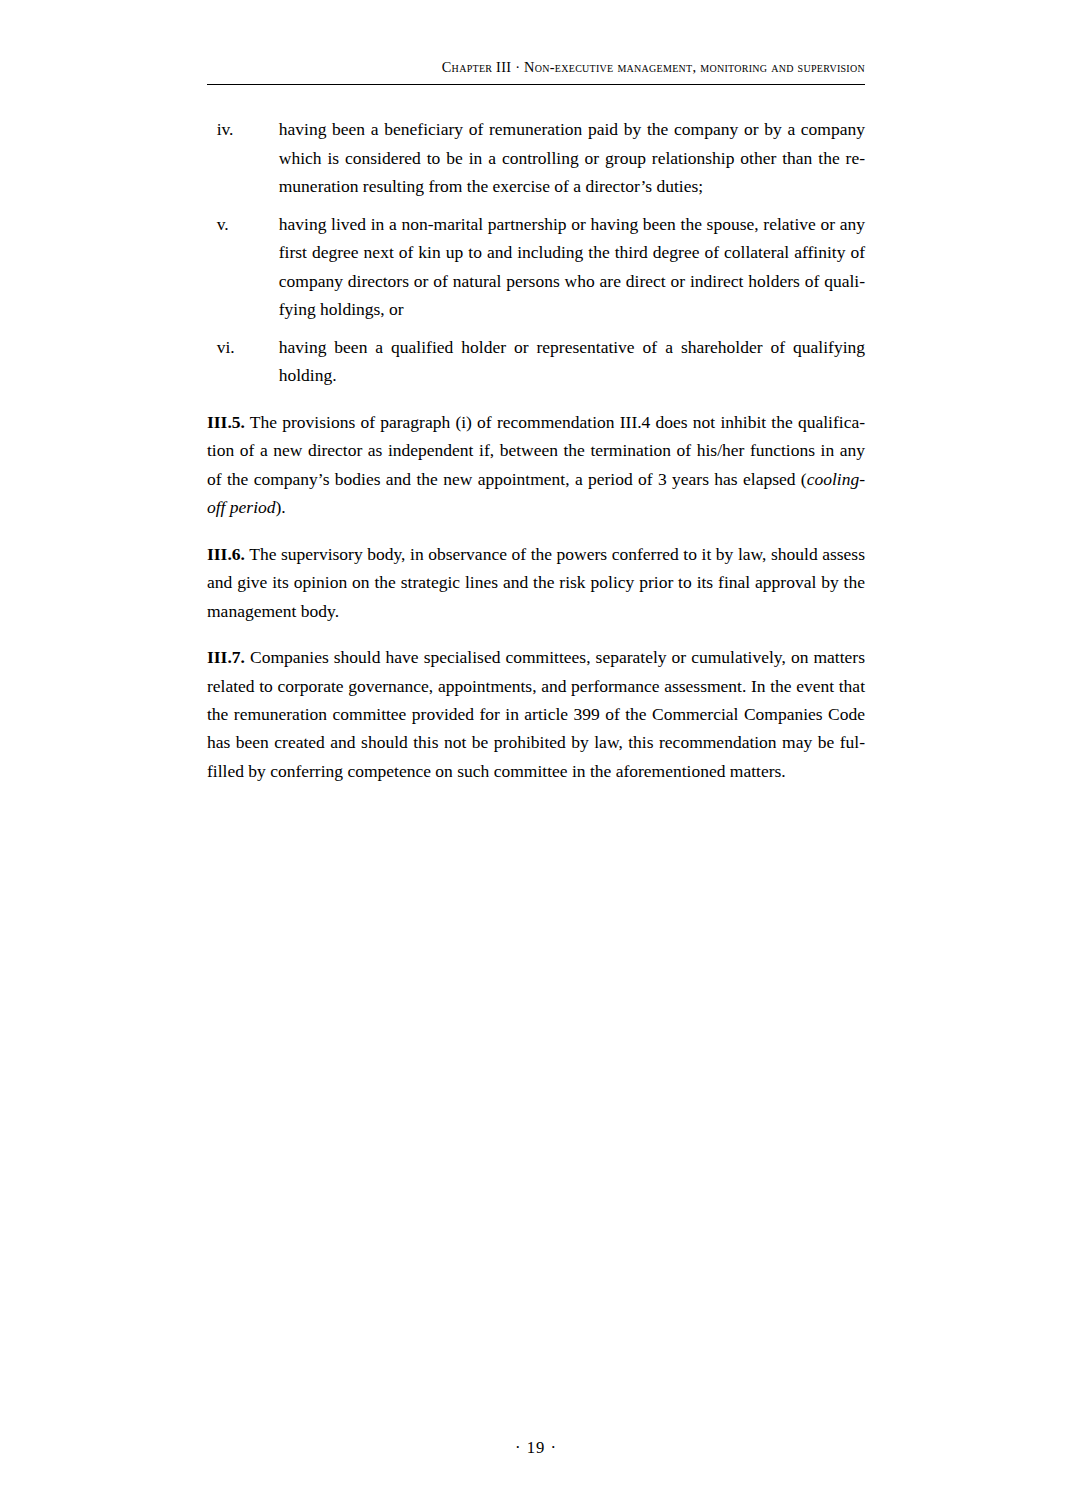Chapter III · Non-executive management, monitoring and supervision
iv. having been a beneficiary of remuneration paid by the company or by a company which is considered to be in a controlling or group relationship other than the remuneration resulting from the exercise of a director’s duties;
v. having lived in a non-marital partnership or having been the spouse, relative or any first degree next of kin up to and including the third degree of collateral affinity of company directors or of natural persons who are direct or indirect holders of qualifying holdings, or
vi. having been a qualified holder or representative of a shareholder of qualifying holding.
III.5. The provisions of paragraph (i) of recommendation III.4 does not inhibit the qualification of a new director as independent if, between the termination of his/her functions in any of the company’s bodies and the new appointment, a period of 3 years has elapsed (cooling-off period).
III.6. The supervisory body, in observance of the powers conferred to it by law, should assess and give its opinion on the strategic lines and the risk policy prior to its final approval by the management body.
III.7. Companies should have specialised committees, separately or cumulatively, on matters related to corporate governance, appointments, and performance assessment. In the event that the remuneration committee provided for in article 399 of the Commercial Companies Code has been created and should this not be prohibited by law, this recommendation may be fulfilled by conferring competence on such committee in the aforementioned matters.
· 19 ·